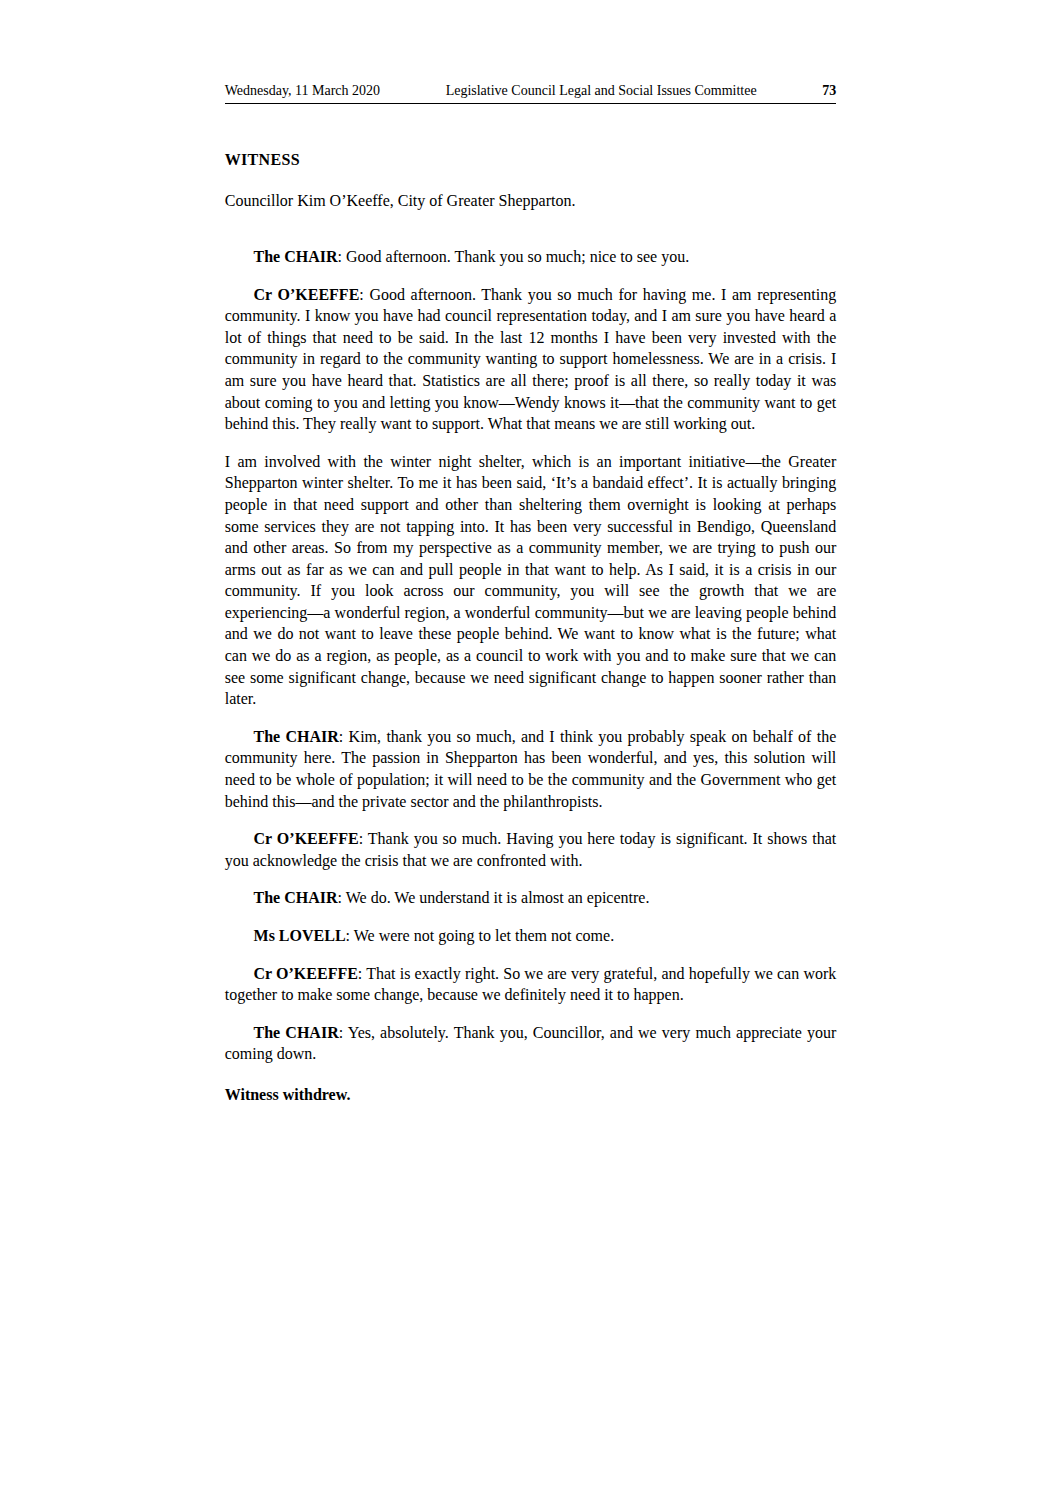Wednesday, 11 March 2020 Legislative Council Legal and Social Issues Committee 73
WITNESS
Councillor Kim O’Keeffe, City of Greater Shepparton.
The CHAIR: Good afternoon. Thank you so much; nice to see you.
Cr O’KEEFFE: Good afternoon. Thank you so much for having me. I am representing community. I know you have had council representation today, and I am sure you have heard a lot of things that need to be said. In the last 12 months I have been very invested with the community in regard to the community wanting to support homelessness. We are in a crisis. I am sure you have heard that. Statistics are all there; proof is all there, so really today it was about coming to you and letting you know—Wendy knows it—that the community want to get behind this. They really want to support. What that means we are still working out.
I am involved with the winter night shelter, which is an important initiative—the Greater Shepparton winter shelter. To me it has been said, ‘It’s a bandaid effect’. It is actually bringing people in that need support and other than sheltering them overnight is looking at perhaps some services they are not tapping into. It has been very successful in Bendigo, Queensland and other areas. So from my perspective as a community member, we are trying to push our arms out as far as we can and pull people in that want to help. As I said, it is a crisis in our community. If you look across our community, you will see the growth that we are experiencing—a wonderful region, a wonderful community—but we are leaving people behind and we do not want to leave these people behind. We want to know what is the future; what can we do as a region, as people, as a council to work with you and to make sure that we can see some significant change, because we need significant change to happen sooner rather than later.
The CHAIR: Kim, thank you so much, and I think you probably speak on behalf of the community here. The passion in Shepparton has been wonderful, and yes, this solution will need to be whole of population; it will need to be the community and the Government who get behind this—and the private sector and the philanthropists.
Cr O’KEEFFE: Thank you so much. Having you here today is significant. It shows that you acknowledge the crisis that we are confronted with.
The CHAIR: We do. We understand it is almost an epicentre.
Ms LOVELL: We were not going to let them not come.
Cr O’KEEFFE: That is exactly right. So we are very grateful, and hopefully we can work together to make some change, because we definitely need it to happen.
The CHAIR: Yes, absolutely. Thank you, Councillor, and we very much appreciate your coming down.
Witness withdrew.